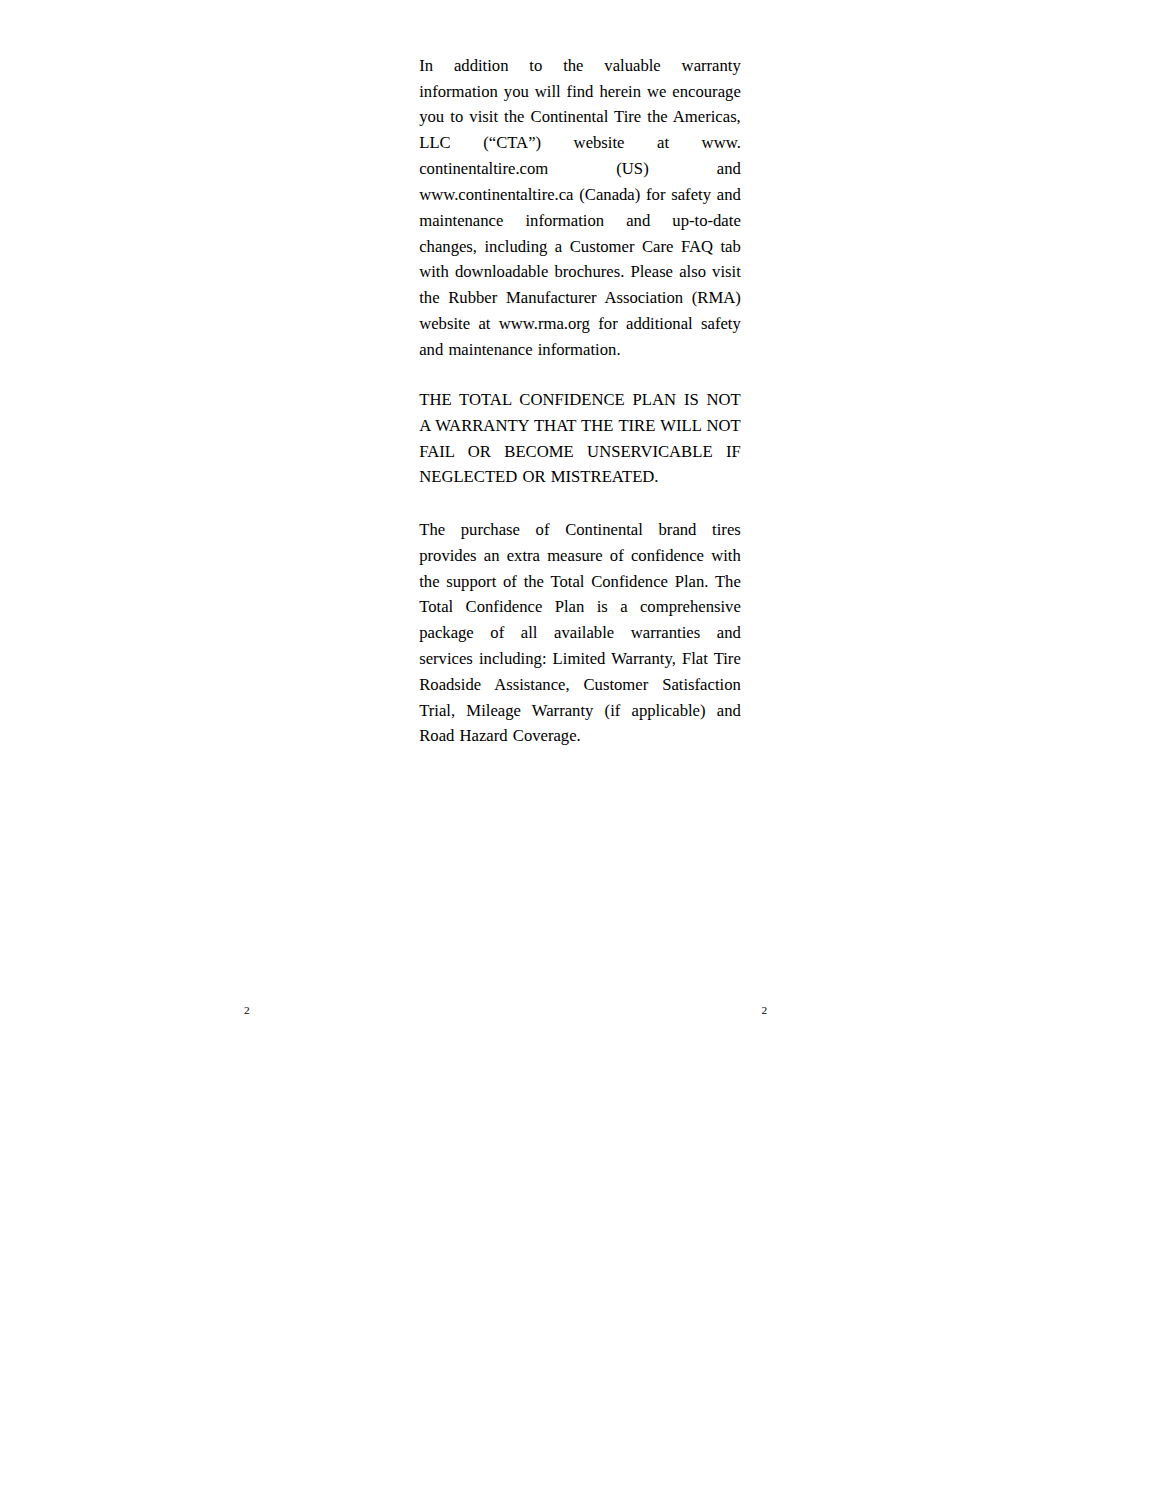In addition to the valuable warranty information you will find herein we encourage you to visit the Continental Tire the Americas, LLC (“CTA”) website at www. continentaltire.com (US) and www.continentaltire.ca (Canada) for safety and maintenance information and up-to-date changes, including a Customer Care FAQ tab with downloadable brochures. Please also visit the Rubber Manufacturer Association (RMA) website at www.rma.org for additional safety and maintenance information.
THE TOTAL CONFIDENCE PLAN IS NOT A WARRANTY THAT THE TIRE WILL NOT FAIL OR BECOME UNSERVICABLE IF NEGLECTED OR MISTREATED.
The purchase of Continental brand tires provides an extra measure of confidence with the support of the Total Confidence Plan. The Total Confidence Plan is a comprehensive package of all available warranties and services including: Limited Warranty, Flat Tire Roadside Assistance, Customer Satisfaction Trial, Mileage Warranty (if applicable) and Road Hazard Coverage.
2 2